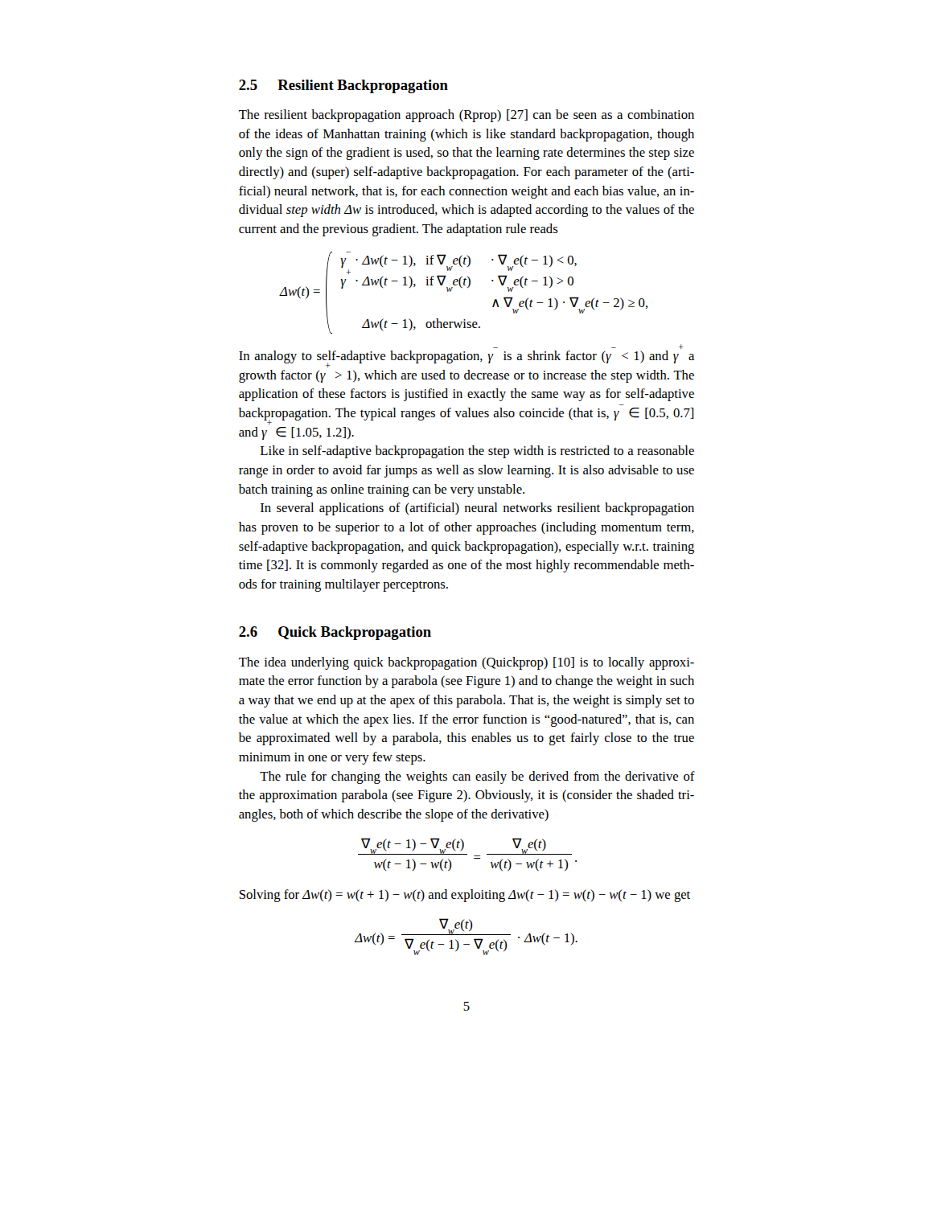2.5 Resilient Backpropagation
The resilient backpropagation approach (Rprop) [27] can be seen as a combination of the ideas of Manhattan training (which is like standard backpropagation, though only the sign of the gradient is used, so that the learning rate determines the step size directly) and (super) self-adaptive backpropagation. For each parameter of the (artificial) neural network, that is, for each connection weight and each bias value, an individual step width Δw is introduced, which is adapted according to the values of the current and the previous gradient. The adaptation rule reads
Δw(t) =
| γ − · Δw ( t − 1), | if ∇ w e ( t ) | · ∇ w e ( t − 1) < 0, |
| γ + · Δw ( t − 1), | if ∇ w e ( t ) | · ∇ w e ( t − 1) > 0 |
| | | ∧ ∇ w e ( t − 1) · ∇ w e ( t − 2) ≥ 0, |
| Δw ( t − 1), | otherwise. | |
In analogy to self-adaptive backpropagation, γ− is a shrink factor (γ− < 1) and γ+ a growth factor (γ+ > 1), which are used to decrease or to increase the step width. The application of these factors is justified in exactly the same way as for self-adaptive backpropagation. The typical ranges of values also coincide (that is, γ− ∈ [0.5, 0.7] and γ+ ∈ [1.05, 1.2]).
Like in self-adaptive backpropagation the step width is restricted to a reasonable range in order to avoid far jumps as well as slow learning. It is also advisable to use batch training as online training can be very unstable.
In several applications of (artificial) neural networks resilient backpropagation has proven to be superior to a lot of other approaches (including momentum term, self-adaptive backpropagation, and quick backpropagation), especially w.r.t. training time [32]. It is commonly regarded as one of the most highly recommendable methods for training multilayer perceptrons.
2.6 Quick Backpropagation
The idea underlying quick backpropagation (Quickprop) [10] is to locally approximate the error function by a parabola (see Figure 1) and to change the weight in such a way that we end up at the apex of this parabola. That is, the weight is simply set to the value at which the apex lies. If the error function is “good-natured”, that is, can be approximated well by a parabola, this enables us to get fairly close to the true minimum in one or very few steps.
The rule for changing the weights can easily be derived from the derivative of the approximation parabola (see Figure 2). Obviously, it is (consider the shaded triangles, both of which describe the slope of the derivative)
∇we(t − 1) − ∇we(t) w(t − 1) − w(t) = ∇we(t) w(t) − w(t + 1) .
Solving for Δw(t) = w(t + 1) − w(t) and exploiting Δw(t − 1) = w(t) − w(t − 1) we get
Δw(t) = ∇we(t) ∇we(t − 1) − ∇we(t) · Δw(t − 1).
5